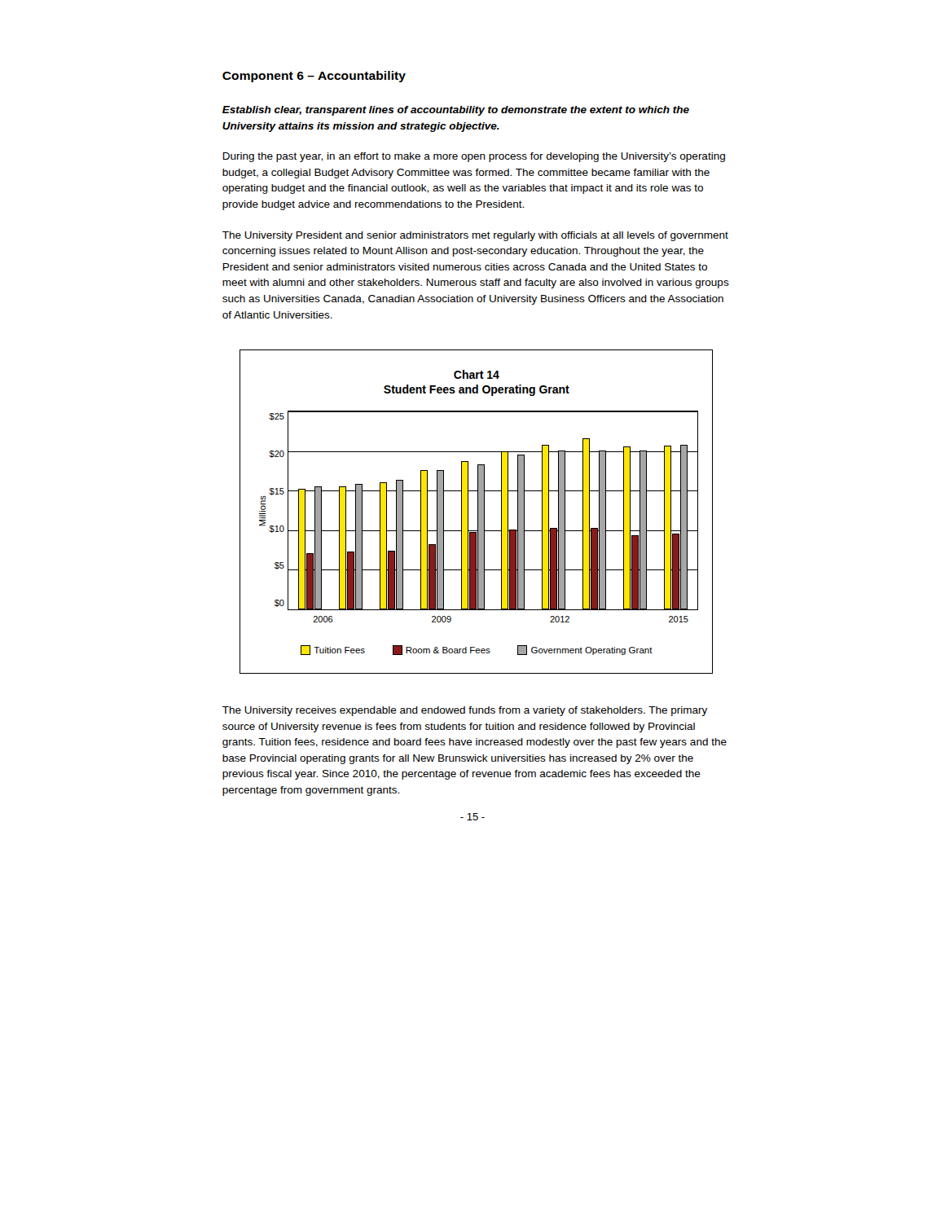Component 6 – Accountability
Establish clear, transparent lines of accountability to demonstrate the extent to which the University attains its mission and strategic objective.
During the past year, in an effort to make a more open process for developing the University’s operating budget, a collegial Budget Advisory Committee was formed. The committee became familiar with the operating budget and the financial outlook, as well as the variables that impact it and its role was to provide budget advice and recommendations to the President.
The University President and senior administrators met regularly with officials at all levels of government concerning issues related to Mount Allison and post-secondary education. Throughout the year, the President and senior administrators visited numerous cities across Canada and the United States to meet with alumni and other stakeholders. Numerous staff and faculty are also involved in various groups such as Universities Canada, Canadian Association of University Business Officers and the Association of Atlantic Universities.
Chart 14
Student Fees and Operating Grant
Millions
$25
$20
$15
$10
$5
$0
2006 2009 2012 2015
Tuition Fees
Room & Board Fees
Government Operating Grant
The University receives expendable and endowed funds from a variety of stakeholders. The primary source of University revenue is fees from students for tuition and residence followed by Provincial grants. Tuition fees, residence and board fees have increased modestly over the past few years and the base Provincial operating grants for all New Brunswick universities has increased by 2% over the previous fiscal year. Since 2010, the percentage of revenue from academic fees has exceeded the percentage from government grants.
- 15 -